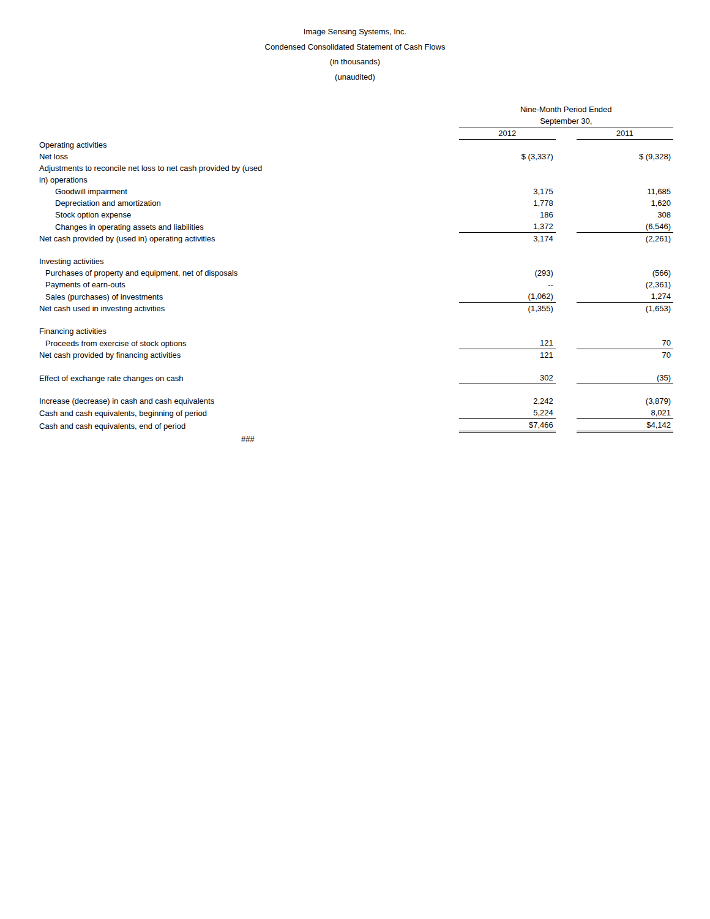Image Sensing Systems, Inc.
Condensed Consolidated Statement of Cash Flows
(in thousands)
(unaudited)
| | | Nine-Month Period Ended |
| | | September 30, |
| | | 2012 | | 2011 |
| Operating activities | | | | |
| Net loss | | $ (3,337) | | $ (9,328) |
| Adjustments to reconcile net loss to net cash provided by (used | | | | |
| in) operations | | | | |
| Goodwill impairment | | 3,175 | | 11,685 |
| Depreciation and amortization | | 1,778 | | 1,620 |
| Stock option expense | | 186 | | 308 |
| Changes in operating assets and liabilities | | 1,372 | | (6,546) |
| Net cash provided by (used in) operating activities | | 3,174 | | (2,261) |
| Investing activities | | | | |
| Purchases of property and equipment, net of disposals | | (293) | | (566) |
| Payments of earn-outs | | -- | | (2,361) |
| Sales (purchases) of investments | | (1,062) | | 1,274 |
| Net cash used in investing activities | | (1,355) | | (1,653) |
| Financing activities | | | | |
| Proceeds from exercise of stock options | | 121 | | 70 |
| Net cash provided by financing activities | | 121 | | 70 |
| Effect of exchange rate changes on cash | | 302 | | (35) |
| Increase (decrease) in cash and cash equivalents | | 2,242 | | (3,879) |
| Cash and cash equivalents, beginning of period | | 5,224 | | 8,021 |
| Cash and cash equivalents, end of period | | $7,466 | | $4,142 |
| ### | | | |